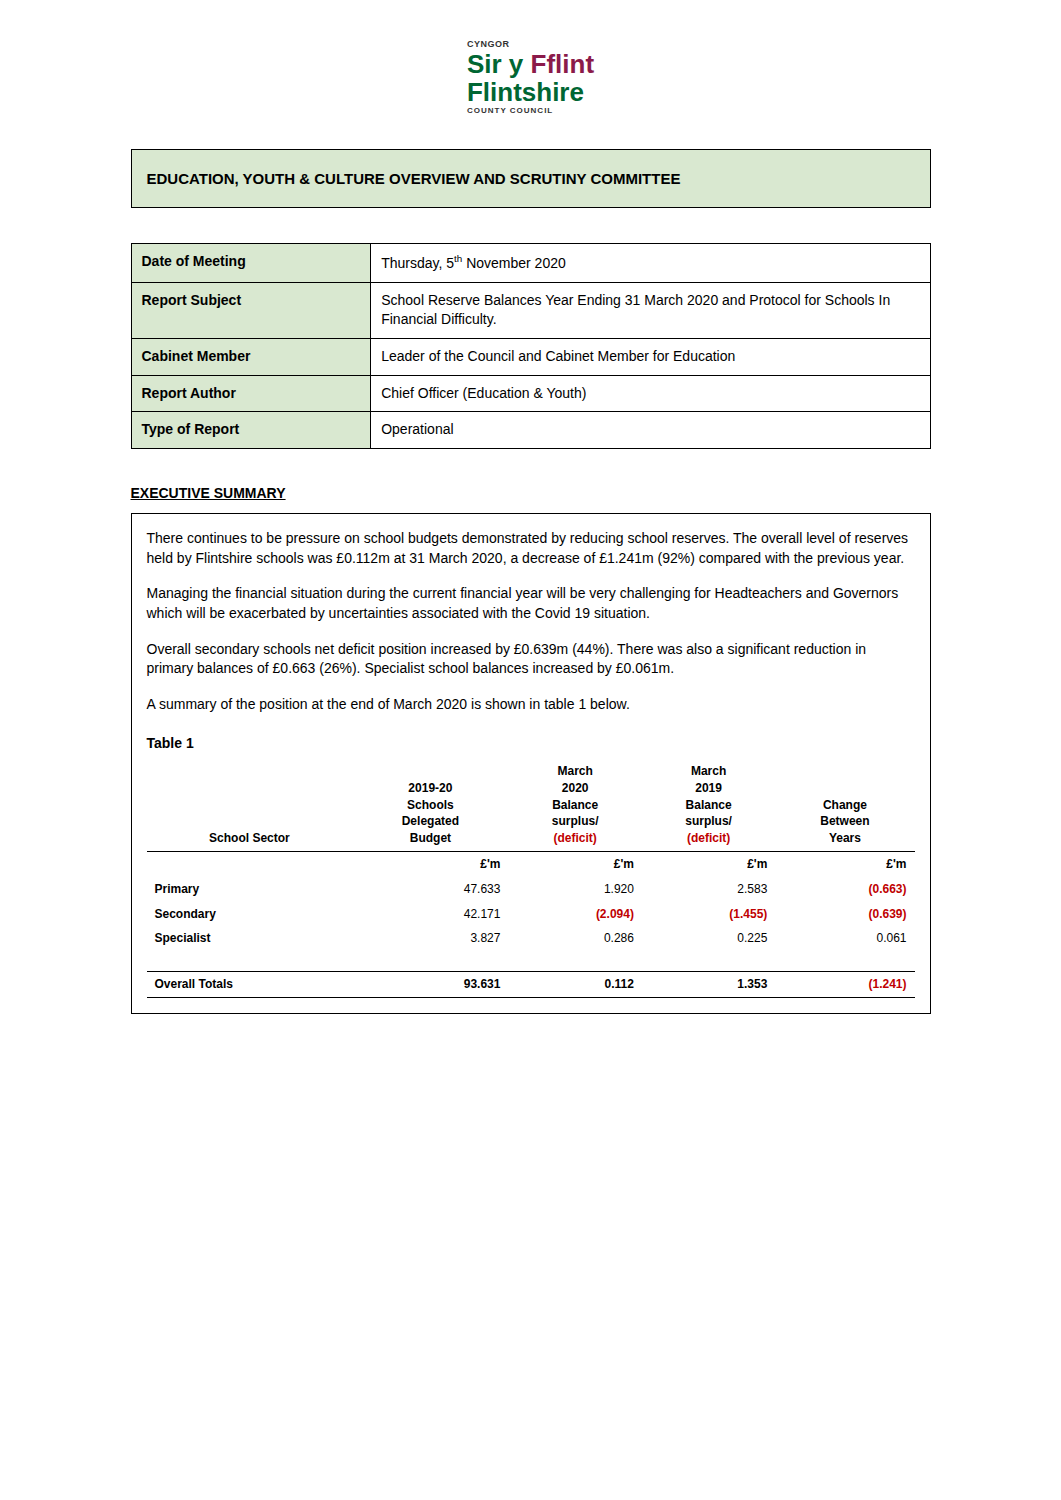CYNGOR
Sir y Fflint
Flintshire
COUNTY COUNCIL
EDUCATION, YOUTH & CULTURE OVERVIEW AND SCRUTINY COMMITTEE
| Date of Meeting | Thursday, 5 th November 2020 |
| Report Subject | School Reserve Balances Year Ending 31 March 2020 and Protocol for Schools In Financial Difficulty. |
| Cabinet Member | Leader of the Council and Cabinet Member for Education |
| Report Author | Chief Officer (Education & Youth) |
| Type of Report | Operational |
EXECUTIVE SUMMARY
There continues to be pressure on school budgets demonstrated by reducing school reserves. The overall level of reserves held by Flintshire schools was £0.112m at 31 March 2020, a decrease of £1.241m (92%) compared with the previous year.
Managing the financial situation during the current financial year will be very challenging for Headteachers and Governors which will be exacerbated by uncertainties associated with the Covid 19 situation.
Overall secondary schools net deficit position increased by £0.639m (44%). There was also a significant reduction in primary balances of £0.663 (26%). Specialist school balances increased by £0.061m.
A summary of the position at the end of March 2020 is shown in table 1 below.
Table 1
| School Sector | 2019-20 Schools Delegated Budget | March 2020 Balance surplus/ (deficit) | March 2019 Balance surplus/ (deficit) | Change Between Years |
| --- | --- | --- | --- | --- |
| | £'m | £'m | £'m | £'m |
| Primary | 47.633 | 1.920 | 2.583 | (0.663) |
| Secondary | 42.171 | (2.094) | (1.455) | (0.639) |
| Specialist | 3.827 | 0.286 | 0.225 | 0.061 |
| Overall Totals | 93.631 | 0.112 | 1.353 | (1.241) |